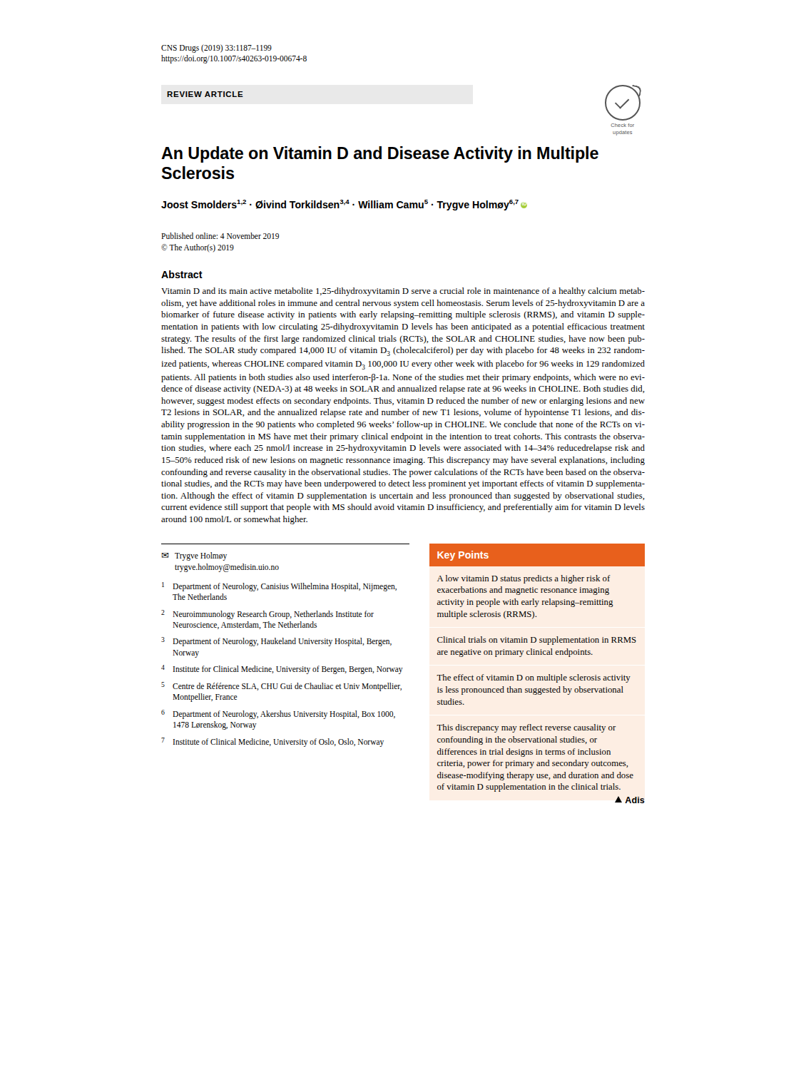CNS Drugs (2019) 33:1187–1199
https://doi.org/10.1007/s40263-019-00674-8
REVIEW ARTICLE
Check for
updates
An Update on Vitamin D and Disease Activity in Multiple Sclerosis
Joost Smolders1,2 · Øivind Torkildsen3,4 · William Camu5 · Trygve Holmøy6,7
Published online: 4 November 2019
© The Author(s) 2019
Abstract
Vitamin D and its main active metabolite 1,25-dihydroxyvitamin D serve a crucial role in maintenance of a healthy calcium metabolism, yet have additional roles in immune and central nervous system cell homeostasis. Serum levels of 25-hydroxyvitamin D are a biomarker of future disease activity in patients with early relapsing–remitting multiple sclerosis (RRMS), and vitamin D supplementation in patients with low circulating 25-dihydroxyvitamin D levels has been anticipated as a potential efficacious treatment strategy. The results of the first large randomized clinical trials (RCTs), the SOLAR and CHOLINE studies, have now been published. The SOLAR study compared 14,000 IU of vitamin D3 (cholecalciferol) per day with placebo for 48 weeks in 232 randomized patients, whereas CHOLINE compared vitamin D3 100,000 IU every other week with placebo for 96 weeks in 129 randomized patients. All patients in both studies also used interferon-β-1a. None of the studies met their primary endpoints, which were no evidence of disease activity (NEDA-3) at 48 weeks in SOLAR and annualized relapse rate at 96 weeks in CHOLINE. Both studies did, however, suggest modest effects on secondary endpoints. Thus, vitamin D reduced the number of new or enlarging lesions and new T2 lesions in SOLAR, and the annualized relapse rate and number of new T1 lesions, volume of hypointense T1 lesions, and disability progression in the 90 patients who completed 96 weeks’ follow-up in CHOLINE. We conclude that none of the RCTs on vitamin supplementation in MS have met their primary clinical endpoint in the intention to treat cohorts. This contrasts the observation studies, where each 25 nmol/l increase in 25-hydroxyvitamin D levels were associated with 14–34% reducedrelapse risk and 15–50% reduced risk of new lesions on magnetic ressonnance imaging. This discrepancy may have several explanations, including confounding and reverse causality in the observational studies. The power calculations of the RCTs have been based on the observational studies, and the RCTs may have been underpowered to detect less prominent yet important effects of vitamin D supplementation. Although the effect of vitamin D supplementation is uncertain and less pronounced than suggested by observational studies, current evidence still support that people with MS should avoid vitamin D insufficiency, and preferentially aim for vitamin D levels around 100 nmol/L or somewhat higher.
✉
Trygve Holmøy
trygve.holmoy@medisin.uio.no
Department of Neurology, Canisius Wilhelmina Hospital, Nijmegen, The Netherlands
Neuroimmunology Research Group, Netherlands Institute for Neuroscience, Amsterdam, The Netherlands
Department of Neurology, Haukeland University Hospital, Bergen, Norway
Institute for Clinical Medicine, University of Bergen, Bergen, Norway
Centre de Référence SLA, CHU Gui de Chauliac et Univ Montpellier, Montpellier, France
Department of Neurology, Akershus University Hospital, Box 1000, 1478 Lørenskog, Norway
Institute of Clinical Medicine, University of Oslo, Oslo, Norway
Key Points
A low vitamin D status predicts a higher risk of exacerbations and magnetic resonance imaging activity in people with early relapsing–remitting multiple sclerosis (RRMS).
Clinical trials on vitamin D supplementation in RRMS are negative on primary clinical endpoints.
The effect of vitamin D on multiple sclerosis activity is less pronounced than suggested by observational studies.
This discrepancy may reflect reverse causality or confounding in the observational studies, or differences in trial designs in terms of inclusion criteria, power for primary and secondary outcomes, disease-modifying therapy use, and duration and dose of vitamin D supplementation in the clinical trials.
Adis